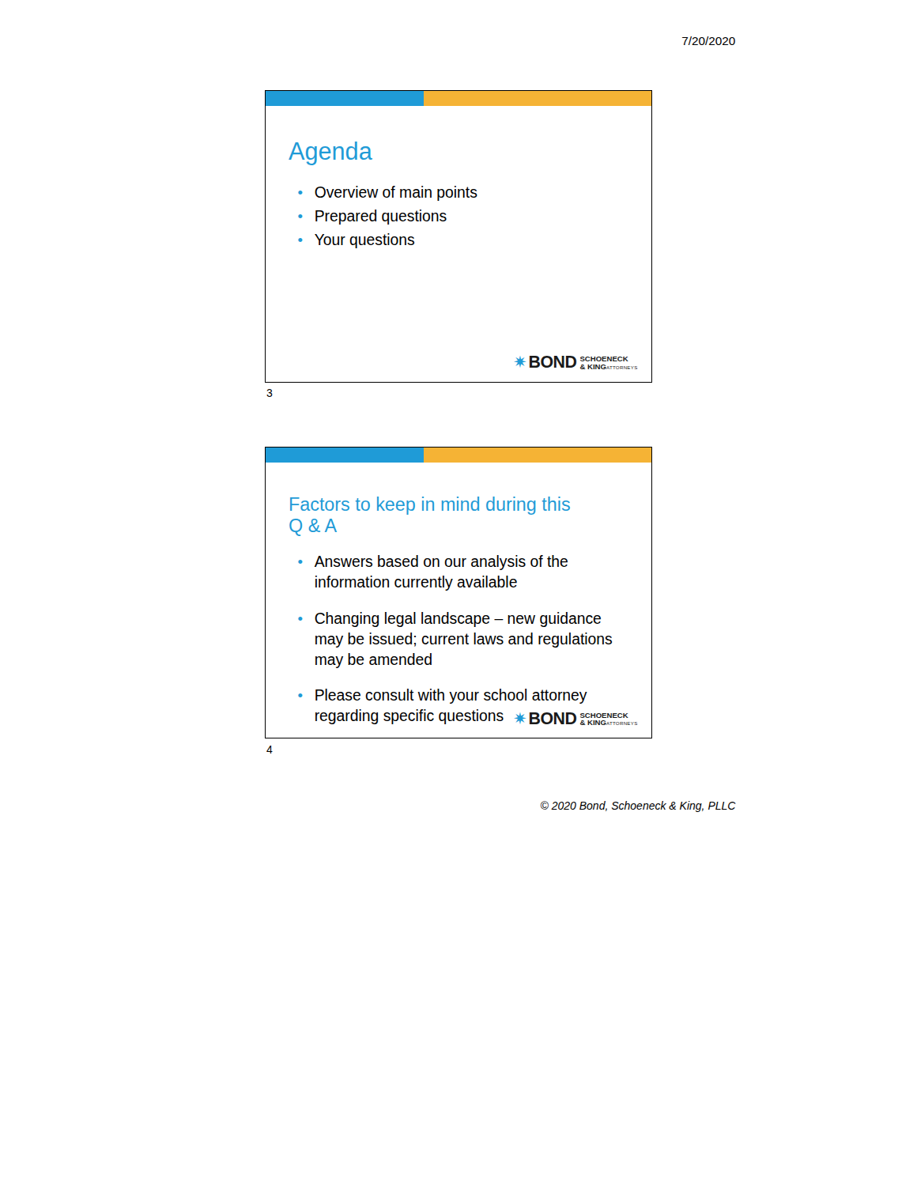7/20/2020
Agenda
Overview of main points
Prepared questions
Your questions
✷ BOND SCHOENECK
& KINGATTORNEYS
3
Factors to keep in mind during this
Q & A
Answers based on our analysis of the information currently available
Changing legal landscape – new guidance may be issued; current laws and regulations may be amended
Please consult with your school attorney regarding specific questions
✷ BOND SCHOENECK
& KINGATTORNEYS
4
© 2020 Bond, Schoeneck & King, PLLC